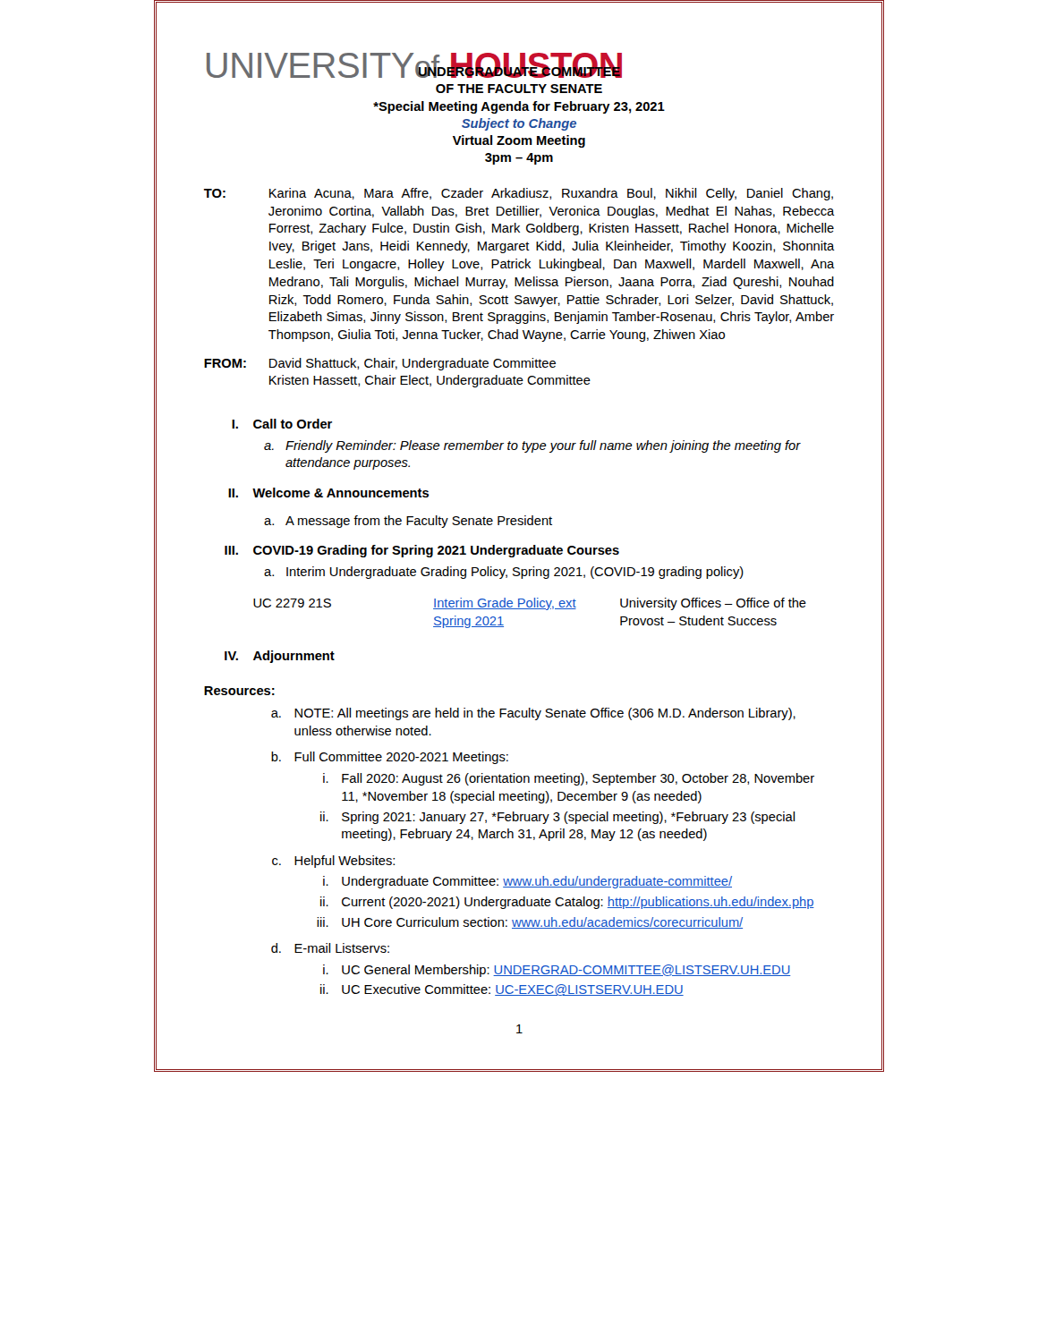UNIVERSITY of HOUSTON
UNDERGRADUATE COMMITTEE
OF THE FACULTY SENATE
*Special Meeting Agenda for February 23, 2021
Subject to Change
Virtual Zoom Meeting
3pm – 4pm
| TO: | Karina Acuna, Mara Affre, Czader Arkadiusz, Ruxandra Boul, Nikhil Celly, Daniel Chang, Jeronimo Cortina, Vallabh Das, Bret Detillier, Veronica Douglas, Medhat El Nahas, Rebecca Forrest, Zachary Fulce, Dustin Gish, Mark Goldberg, Kristen Hassett, Rachel Honora, Michelle Ivey, Briget Jans, Heidi Kennedy, Margaret Kidd, Julia Kleinheider, Timothy Koozin, Shonnita Leslie, Teri Longacre, Holley Love, Patrick Lukingbeal, Dan Maxwell, Mardell Maxwell, Ana Medrano, Tali Morgulis, Michael Murray, Melissa Pierson, Jaana Porra, Ziad Qureshi, Nouhad Rizk, Todd Romero, Funda Sahin, Scott Sawyer, Pattie Schrader, Lori Selzer, David Shattuck, Elizabeth Simas, Jinny Sisson, Brent Spraggins, Benjamin Tamber-Rosenau, Chris Taylor, Amber Thompson, Giulia Toti, Jenna Tucker, Chad Wayne, Carrie Young, Zhiwen Xiao |
| FROM: | David Shattuck, Chair, Undergraduate Committee Kristen Hassett, Chair Elect, Undergraduate Committee |
Call to Order
Friendly Reminder: Please remember to type your full name when joining the meeting for attendance purposes.
Welcome & Announcements
A message from the Faculty Senate President
COVID-19 Grading for Spring 2021 Undergraduate Courses
Interim Undergraduate Grading Policy, Spring 2021, (COVID-19 grading policy)
UC 2279 21S
Interim Grade Policy, ext Spring 2021
University Offices – Office of the Provost – Student Success
Adjournment
Resources:
NOTE: All meetings are held in the Faculty Senate Office (306 M.D. Anderson Library), unless otherwise noted.
Full Committee 2020-2021 Meetings:
Fall 2020: August 26 (orientation meeting), September 30, October 28, November 11, *November 18 (special meeting), December 9 (as needed)
Spring 2021: January 27, *February 3 (special meeting), *February 23 (special meeting), February 24, March 31, April 28, May 12 (as needed)
Helpful Websites:
Undergraduate Committee: www.uh.edu/undergraduate-committee/
Current (2020-2021) Undergraduate Catalog: http://publications.uh.edu/index.php
UH Core Curriculum section: www.uh.edu/academics/corecurriculum/
E-mail Listservs:
UC General Membership: UNDERGRAD-COMMITTEE@LISTSERV.UH.EDU
UC Executive Committee: UC-EXEC@LISTSERV.UH.EDU
1